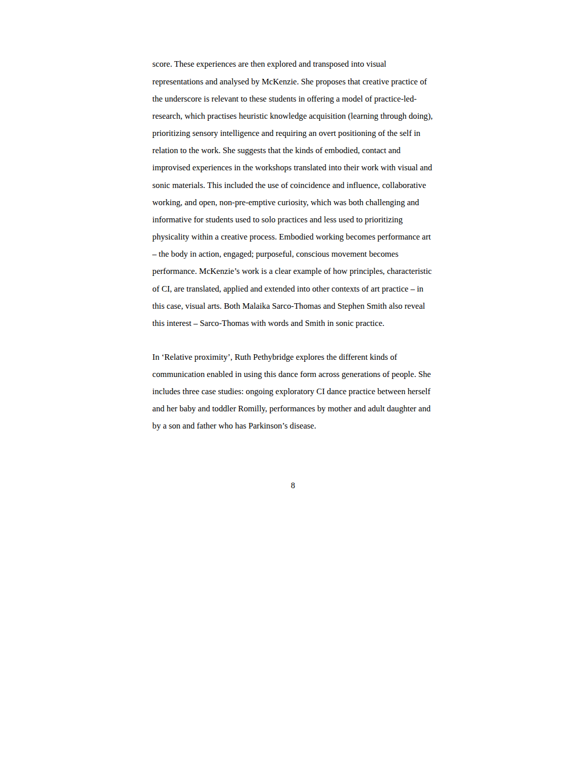score. These experiences are then explored and transposed into visual representations and analysed by McKenzie. She proposes that creative practice of the underscore is relevant to these students in offering a model of practice-led-research, which practises heuristic knowledge acquisition (learning through doing), prioritizing sensory intelligence and requiring an overt positioning of the self in relation to the work. She suggests that the kinds of embodied, contact and improvised experiences in the workshops translated into their work with visual and sonic materials. This included the use of coincidence and influence, collaborative working, and open, non-pre-emptive curiosity, which was both challenging and informative for students used to solo practices and less used to prioritizing physicality within a creative process. Embodied working becomes performance art – the body in action, engaged; purposeful, conscious movement becomes performance. McKenzie’s work is a clear example of how principles, characteristic of CI, are translated, applied and extended into other contexts of art practice – in this case, visual arts. Both Malaika Sarco-Thomas and Stephen Smith also reveal this interest – Sarco-Thomas with words and Smith in sonic practice.
In ‘Relative proximity’, Ruth Pethybridge explores the different kinds of communication enabled in using this dance form across generations of people. She includes three case studies: ongoing exploratory CI dance practice between herself and her baby and toddler Romilly, performances by mother and adult daughter and by a son and father who has Parkinson’s disease.
8